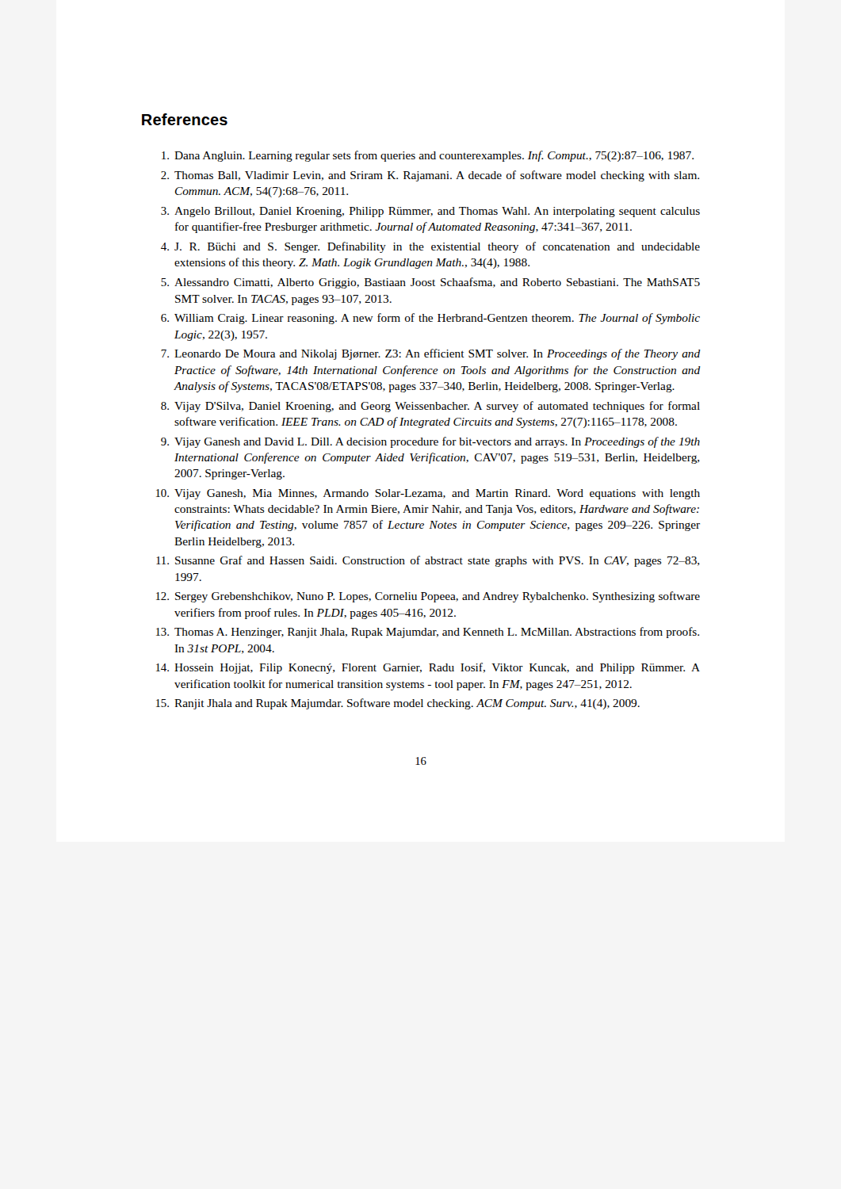References
Dana Angluin. Learning regular sets from queries and counterexamples. Inf. Comput., 75(2):87–106, 1987.
Thomas Ball, Vladimir Levin, and Sriram K. Rajamani. A decade of software model checking with slam. Commun. ACM, 54(7):68–76, 2011.
Angelo Brillout, Daniel Kroening, Philipp Rümmer, and Thomas Wahl. An interpolating sequent calculus for quantifier-free Presburger arithmetic. Journal of Automated Reasoning, 47:341–367, 2011.
J. R. Büchi and S. Senger. Definability in the existential theory of concatenation and undecidable extensions of this theory. Z. Math. Logik Grundlagen Math., 34(4), 1988.
Alessandro Cimatti, Alberto Griggio, Bastiaan Joost Schaafsma, and Roberto Sebastiani. The MathSAT5 SMT solver. In TACAS, pages 93–107, 2013.
William Craig. Linear reasoning. A new form of the Herbrand-Gentzen theorem. The Journal of Symbolic Logic, 22(3), 1957.
Leonardo De Moura and Nikolaj Bjørner. Z3: An efficient SMT solver. In Proceedings of the Theory and Practice of Software, 14th International Conference on Tools and Algorithms for the Construction and Analysis of Systems, TACAS'08/ETAPS'08, pages 337–340, Berlin, Heidelberg, 2008. Springer-Verlag.
Vijay D'Silva, Daniel Kroening, and Georg Weissenbacher. A survey of automated techniques for formal software verification. IEEE Trans. on CAD of Integrated Circuits and Systems, 27(7):1165–1178, 2008.
Vijay Ganesh and David L. Dill. A decision procedure for bit-vectors and arrays. In Proceedings of the 19th International Conference on Computer Aided Verification, CAV'07, pages 519–531, Berlin, Heidelberg, 2007. Springer-Verlag.
Vijay Ganesh, Mia Minnes, Armando Solar-Lezama, and Martin Rinard. Word equations with length constraints: Whats decidable? In Armin Biere, Amir Nahir, and Tanja Vos, editors, Hardware and Software: Verification and Testing, volume 7857 of Lecture Notes in Computer Science, pages 209–226. Springer Berlin Heidelberg, 2013.
Susanne Graf and Hassen Saidi. Construction of abstract state graphs with PVS. In CAV, pages 72–83, 1997.
Sergey Grebenshchikov, Nuno P. Lopes, Corneliu Popeea, and Andrey Rybalchenko. Synthesizing software verifiers from proof rules. In PLDI, pages 405–416, 2012.
Thomas A. Henzinger, Ranjit Jhala, Rupak Majumdar, and Kenneth L. McMillan. Abstractions from proofs. In 31st POPL, 2004.
Hossein Hojjat, Filip Konecný, Florent Garnier, Radu Iosif, Viktor Kuncak, and Philipp Rümmer. A verification toolkit for numerical transition systems - tool paper. In FM, pages 247–251, 2012.
Ranjit Jhala and Rupak Majumdar. Software model checking. ACM Comput. Surv., 41(4), 2009.
16